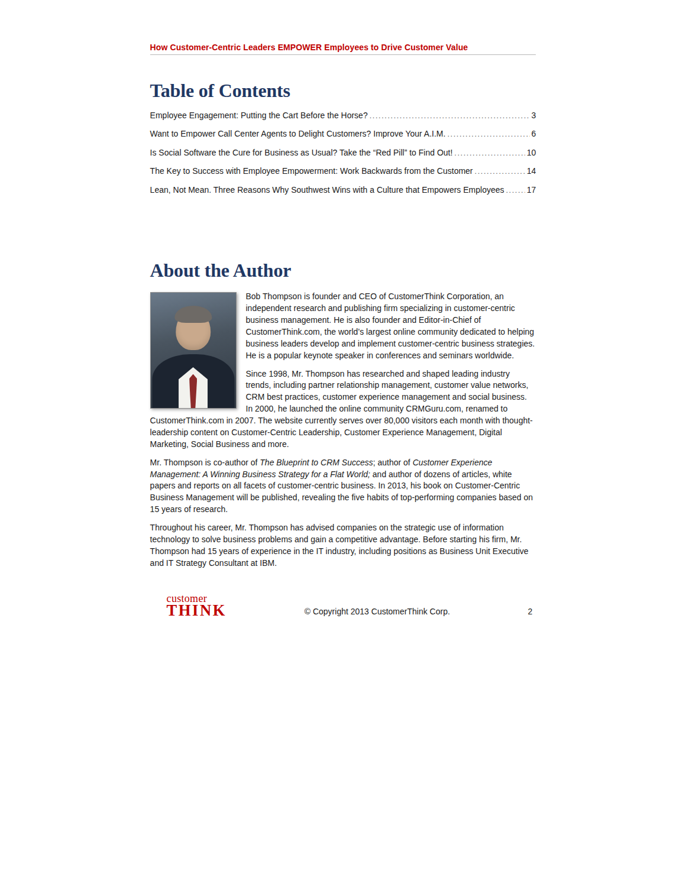How Customer-Centric Leaders EMPOWER Employees to Drive Customer Value
Table of Contents
Employee Engagement: Putting the Cart Before the Horse? ........................................................................................................... 3
Want to Empower Call Center Agents to Delight Customers? Improve Your A.I.M. ................................................................... 6
Is Social Software the Cure for Business as Usual? Take the “Red Pill” to Find Out! .............................................................. 10
The Key to Success with Employee Empowerment: Work Backwards from the Customer ....................................................... 14
Lean, Not Mean. Three Reasons Why Southwest Wins with a Culture that Empowers Employees ......................................... 17
About the Author
Bob Thompson is founder and CEO of CustomerThink Corporation, an independent research and publishing firm specializing in customer-centric business management. He is also founder and Editor-in-Chief of CustomerThink.com, the world’s largest online community dedicated to helping business leaders develop and implement customer-centric business strategies. He is a popular keynote speaker in conferences and seminars worldwide.
Since 1998, Mr. Thompson has researched and shaped leading industry trends, including partner relationship management, customer value networks, CRM best practices, customer experience management and social business. In 2000, he launched the online community CRMGuru.com, renamed to CustomerThink.com in 2007. The website currently serves over 80,000 visitors each month with thought-leadership content on Customer-Centric Leadership, Customer Experience Management, Digital Marketing, Social Business and more.
Mr. Thompson is co-author of The Blueprint to CRM Success; author of Customer Experience Management: A Winning Business Strategy for a Flat World; and author of dozens of articles, white papers and reports on all facets of customer-centric business. In 2013, his book on Customer-Centric Business Management will be published, revealing the five habits of top-performing companies based on 15 years of research.
Throughout his career, Mr. Thompson has advised companies on the strategic use of information technology to solve business problems and gain a competitive advantage. Before starting his firm, Mr. Thompson had 15 years of experience in the IT industry, including positions as Business Unit Executive and IT Strategy Consultant at IBM.
customer THINK
© Copyright 2013 CustomerThink Corp.
2